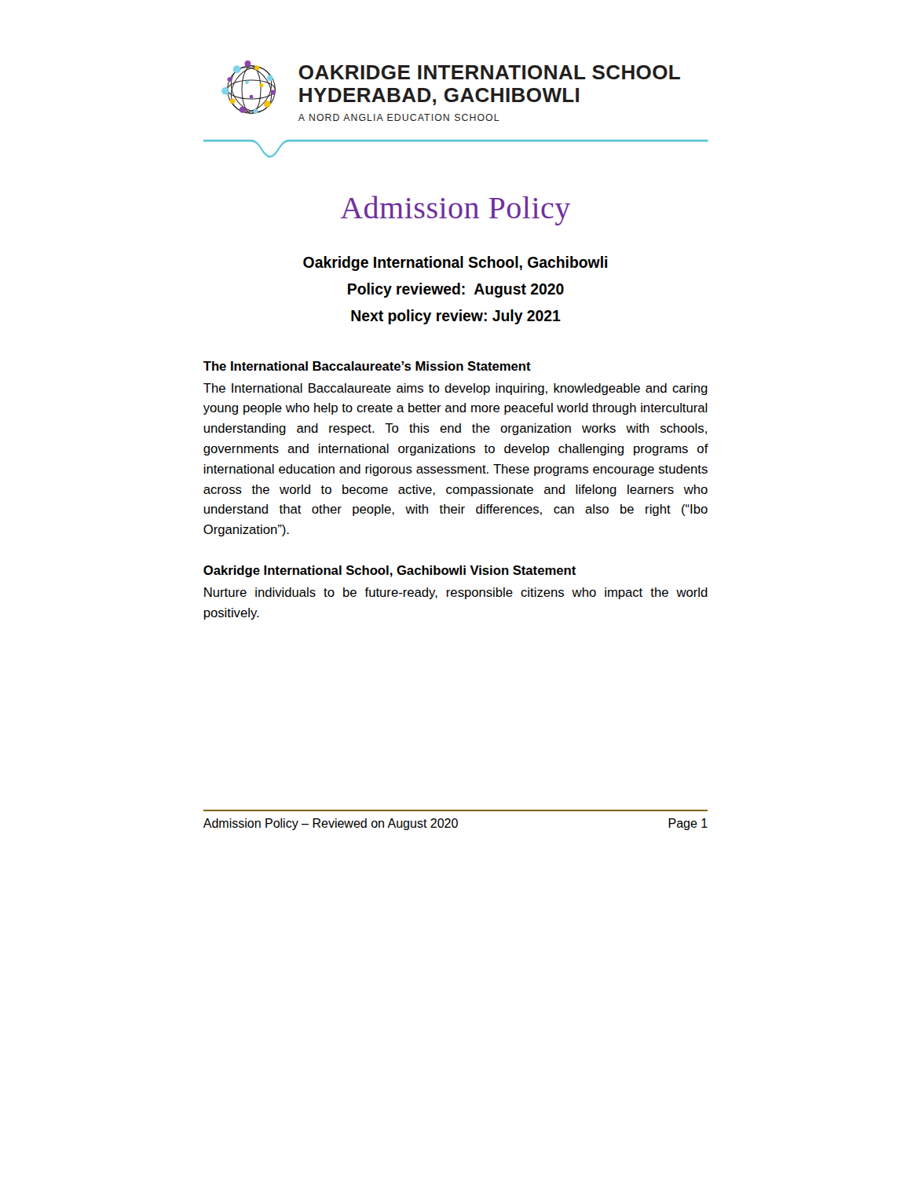OAKRIDGE INTERNATIONAL SCHOOL
HYDERABAD, GACHIBOWLI
A NORD ANGLIA EDUCATION SCHOOL
Admission Policy
Oakridge International School, Gachibowli
Policy reviewed: August 2020
Next policy review: July 2021
The International Baccalaureate’s Mission Statement
The International Baccalaureate aims to develop inquiring, knowledgeable and caring young people who help to create a better and more peaceful world through intercultural understanding and respect. To this end the organization works with schools, governments and international organizations to develop challenging programs of international education and rigorous assessment. These programs encourage students across the world to become active, compassionate and lifelong learners who understand that other people, with their differences, can also be right (“Ibo Organization”).
Oakridge International School, Gachibowli Vision Statement
Nurture individuals to be future-ready, responsible citizens who impact the world positively.
Admission Policy – Reviewed on August 2020 Page 1